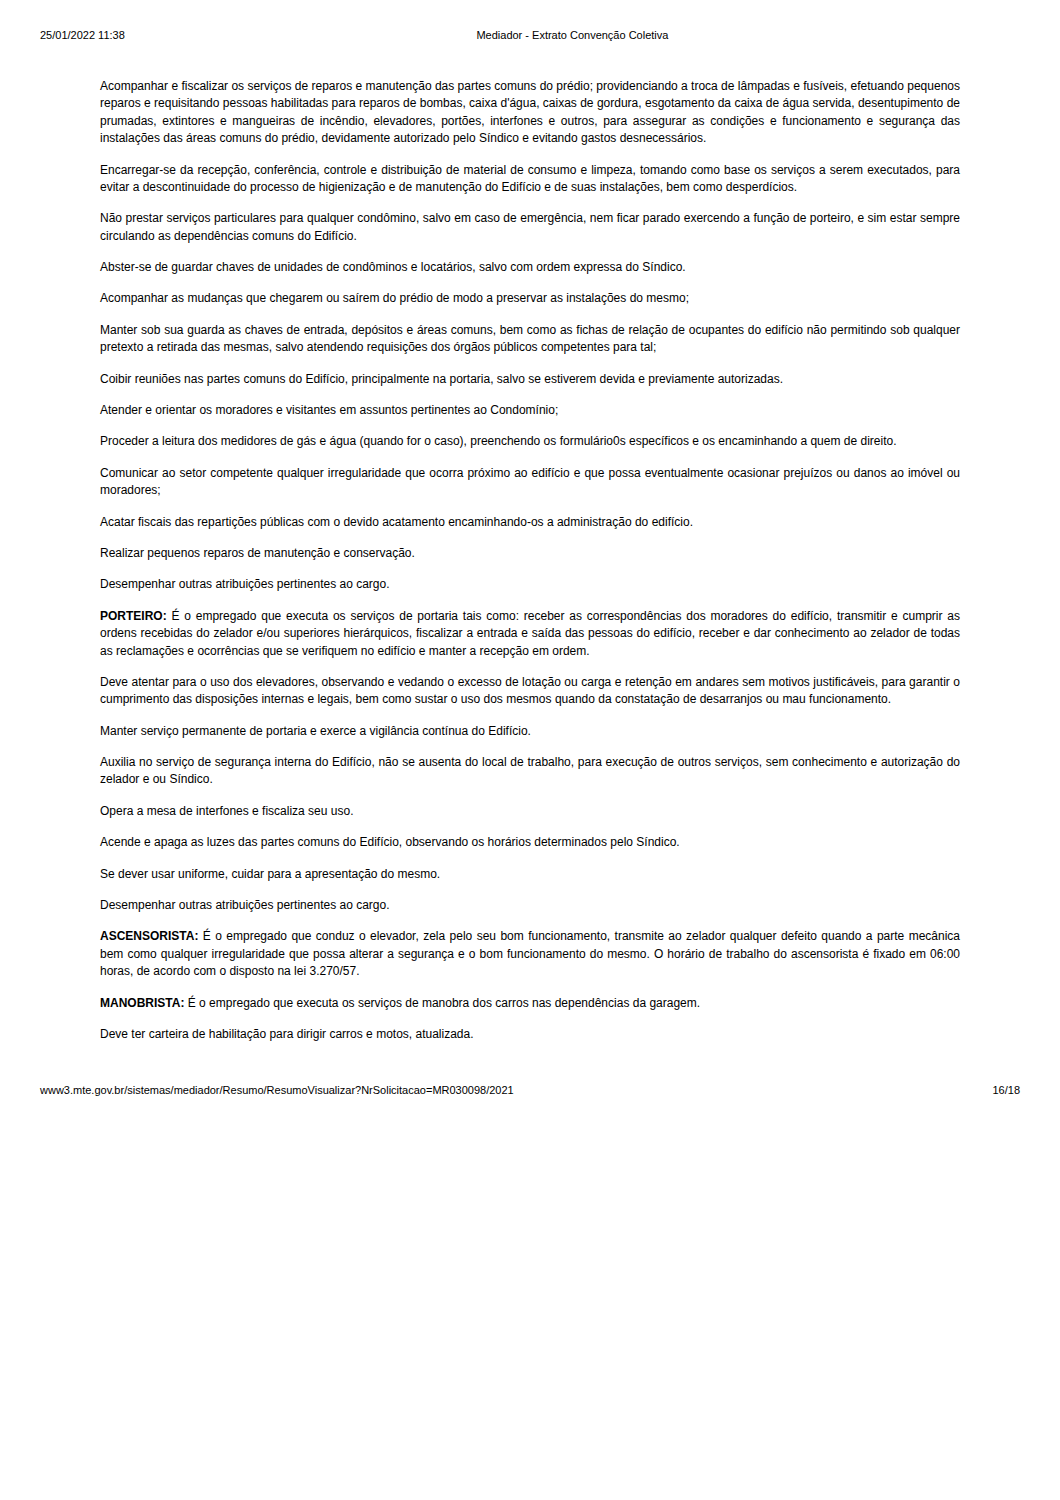25/01/2022 11:38 Mediador - Extrato Convenção Coletiva
Acompanhar e fiscalizar os serviços de reparos e manutenção das partes comuns do prédio; providenciando a troca de lâmpadas e fusíveis, efetuando pequenos reparos e requisitando pessoas habilitadas para reparos de bombas, caixa d'água, caixas de gordura, esgotamento da caixa de água servida, desentupimento de prumadas, extintores e mangueiras de incêndio, elevadores, portões, interfones e outros, para assegurar as condições e funcionamento e segurança das instalações das áreas comuns do prédio, devidamente autorizado pelo Síndico e evitando gastos desnecessários.
Encarregar-se da recepção, conferência, controle e distribuição de material de consumo e limpeza, tomando como base os serviços a serem executados, para evitar a descontinuidade do processo de higienização e de manutenção do Edifício e de suas instalações, bem como desperdícios.
Não prestar serviços particulares para qualquer condômino, salvo em caso de emergência, nem ficar parado exercendo a função de porteiro, e sim estar sempre circulando as dependências comuns do Edifício.
Abster-se de guardar chaves de unidades de condôminos e locatários, salvo com ordem expressa do Síndico.
Acompanhar as mudanças que chegarem ou saírem do prédio de modo a preservar as instalações do mesmo;
Manter sob sua guarda as chaves de entrada, depósitos e áreas comuns, bem como as fichas de relação de ocupantes do edifício não permitindo sob qualquer pretexto a retirada das mesmas, salvo atendendo requisições dos órgãos públicos competentes para tal;
Coibir reuniões nas partes comuns do Edifício, principalmente na portaria, salvo se estiverem devida e previamente autorizadas.
Atender e orientar os moradores e visitantes em assuntos pertinentes ao Condomínio;
Proceder a leitura dos medidores de gás e água (quando for o caso), preenchendo os formulário0s específicos e os encaminhando a quem de direito.
Comunicar ao setor competente qualquer irregularidade que ocorra próximo ao edifício e que possa eventualmente ocasionar prejuízos ou danos ao imóvel ou moradores;
Acatar fiscais das repartições públicas com o devido acatamento encaminhando-os a administração do edifício.
Realizar pequenos reparos de manutenção e conservação.
Desempenhar outras atribuições pertinentes ao cargo.
PORTEIRO: É o empregado que executa os serviços de portaria tais como: receber as correspondências dos moradores do edifício, transmitir e cumprir as ordens recebidas do zelador e/ou superiores hierárquicos, fiscalizar a entrada e saída das pessoas do edifício, receber e dar conhecimento ao zelador de todas as reclamações e ocorrências que se verifiquem no edifício e manter a recepção em ordem.
Deve atentar para o uso dos elevadores, observando e vedando o excesso de lotação ou carga e retenção em andares sem motivos justificáveis, para garantir o cumprimento das disposições internas e legais, bem como sustar o uso dos mesmos quando da constatação de desarranjos ou mau funcionamento.
Manter serviço permanente de portaria e exerce a vigilância contínua do Edifício.
Auxilia no serviço de segurança interna do Edifício, não se ausenta do local de trabalho, para execução de outros serviços, sem conhecimento e autorização do zelador e ou Síndico.
Opera a mesa de interfones e fiscaliza seu uso.
Acende e apaga as luzes das partes comuns do Edifício, observando os horários determinados pelo Síndico.
Se dever usar uniforme, cuidar para a apresentação do mesmo.
Desempenhar outras atribuições pertinentes ao cargo.
ASCENSORISTA: É o empregado que conduz o elevador, zela pelo seu bom funcionamento, transmite ao zelador qualquer defeito quando a parte mecânica bem como qualquer irregularidade que possa alterar a segurança e o bom funcionamento do mesmo. O horário de trabalho do ascensorista é fixado em 06:00 horas, de acordo com o disposto na lei 3.270/57.
MANOBRISTA: É o empregado que executa os serviços de manobra dos carros nas dependências da garagem.
Deve ter carteira de habilitação para dirigir carros e motos, atualizada.
www3.mte.gov.br/sistemas/mediador/Resumo/ResumoVisualizar?NrSolicitacao=MR030098/2021 16/18